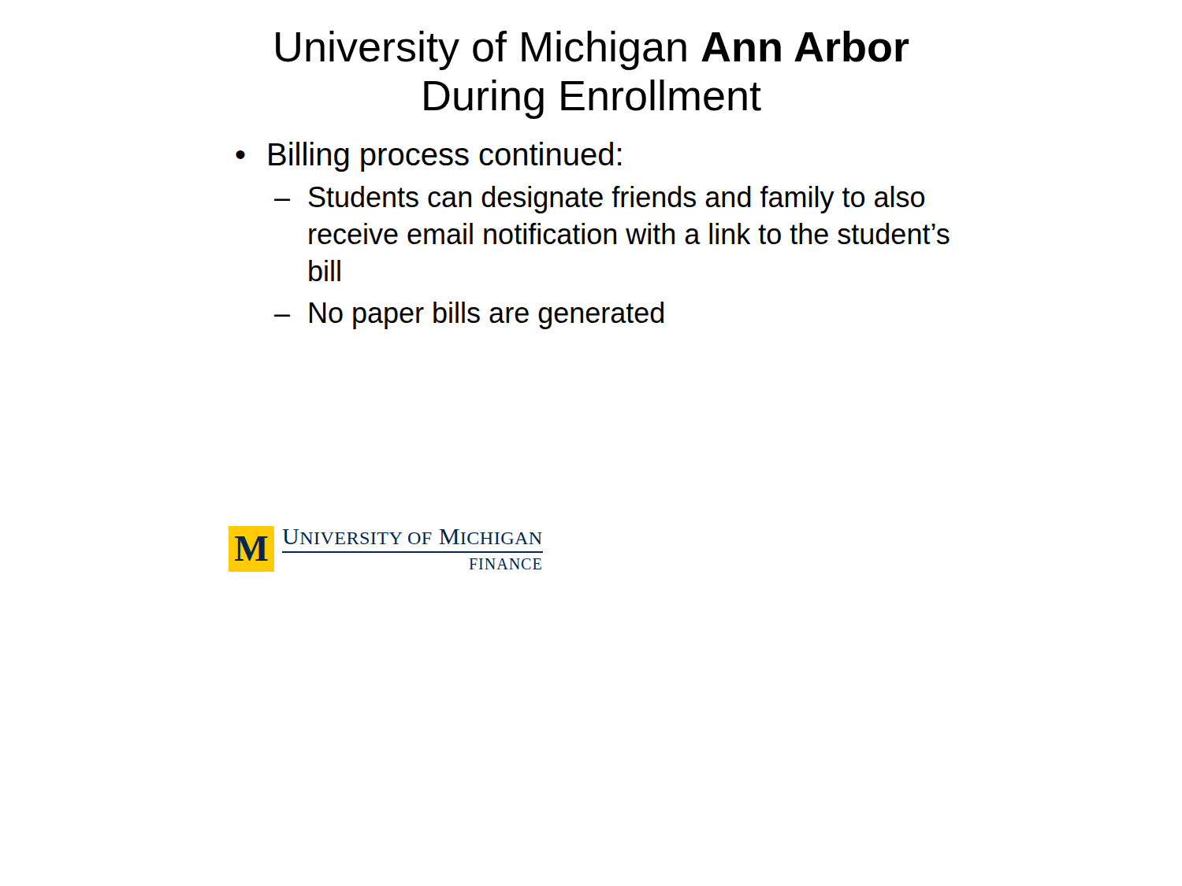University of Michigan Ann Arbor
During Enrollment
Billing process continued:
Students can designate friends and family to also receive email notification with a link to the student’s bill
No paper bills are generated
UNIVERSITY OF MICHIGAN
FINANCE